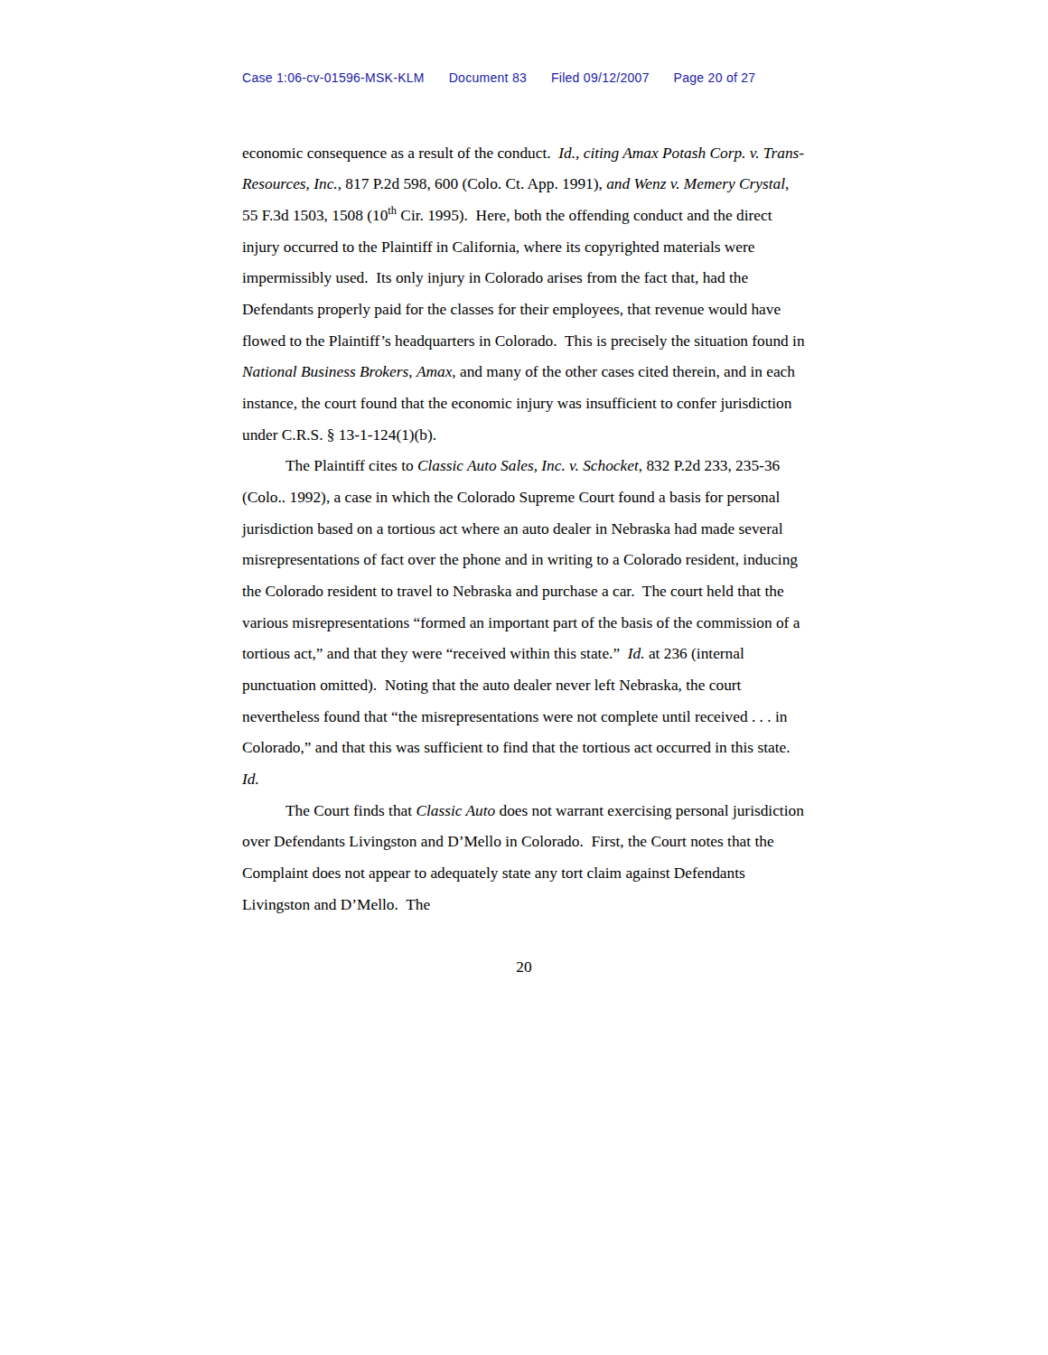Case 1:06-cv-01596-MSK-KLM Document 83 Filed 09/12/2007 Page 20 of 27
economic consequence as a result of the conduct. Id., citing Amax Potash Corp. v. Trans-Resources, Inc., 817 P.2d 598, 600 (Colo. Ct. App. 1991), and Wenz v. Memery Crystal, 55 F.3d 1503, 1508 (10th Cir. 1995). Here, both the offending conduct and the direct injury occurred to the Plaintiff in California, where its copyrighted materials were impermissibly used. Its only injury in Colorado arises from the fact that, had the Defendants properly paid for the classes for their employees, that revenue would have flowed to the Plaintiff’s headquarters in Colorado. This is precisely the situation found in National Business Brokers, Amax, and many of the other cases cited therein, and in each instance, the court found that the economic injury was insufficient to confer jurisdiction under C.R.S. § 13-1-124(1)(b).
The Plaintiff cites to Classic Auto Sales, Inc. v. Schocket, 832 P.2d 233, 235-36 (Colo.. 1992), a case in which the Colorado Supreme Court found a basis for personal jurisdiction based on a tortious act where an auto dealer in Nebraska had made several misrepresentations of fact over the phone and in writing to a Colorado resident, inducing the Colorado resident to travel to Nebraska and purchase a car. The court held that the various misrepresentations “formed an important part of the basis of the commission of a tortious act,” and that they were “received within this state.” Id. at 236 (internal punctuation omitted). Noting that the auto dealer never left Nebraska, the court nevertheless found that “the misrepresentations were not complete until received . . . in Colorado,” and that this was sufficient to find that the tortious act occurred in this state. Id.
The Court finds that Classic Auto does not warrant exercising personal jurisdiction over Defendants Livingston and D’Mello in Colorado. First, the Court notes that the Complaint does not appear to adequately state any tort claim against Defendants Livingston and D’Mello. The
20